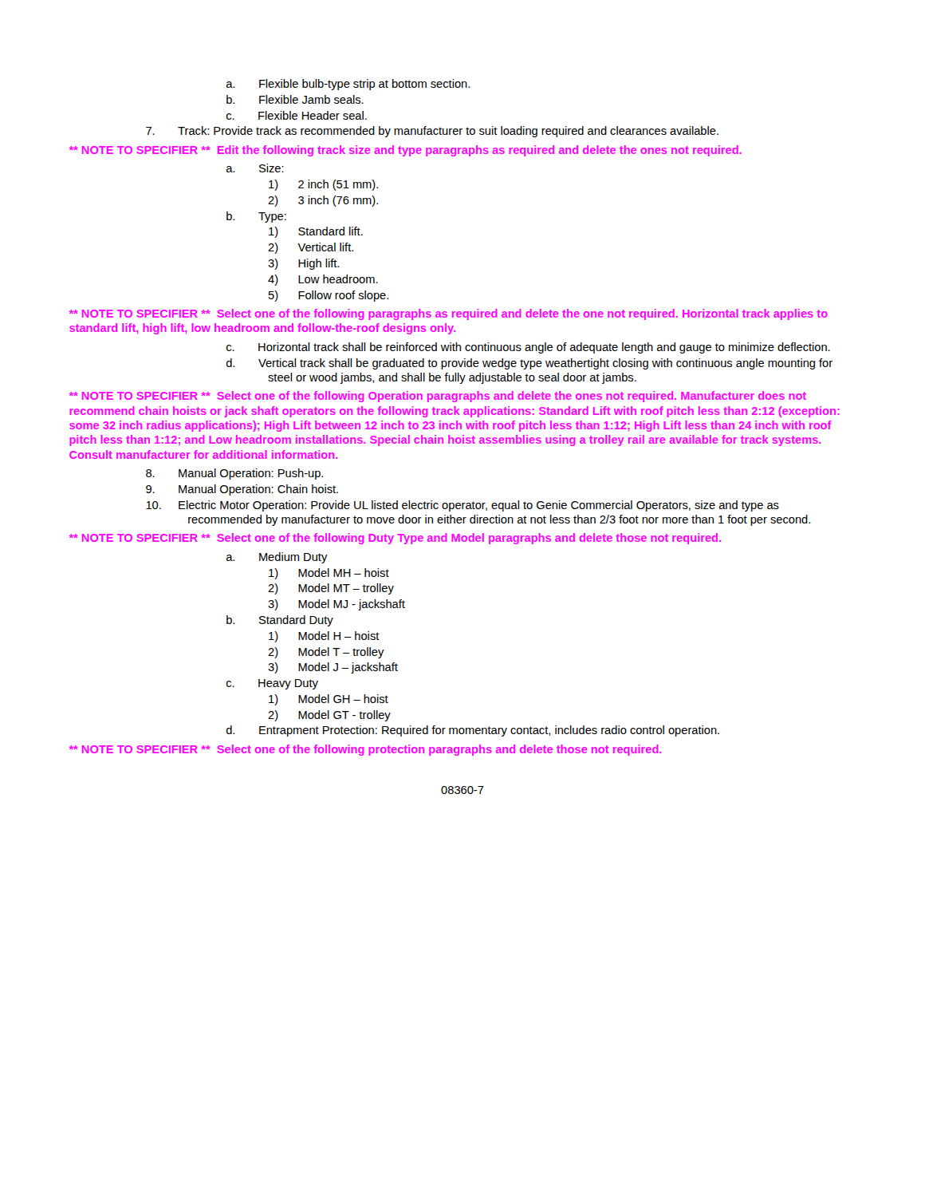a. Flexible bulb-type strip at bottom section.
b. Flexible Jamb seals.
c. Flexible Header seal.
7. Track: Provide track as recommended by manufacturer to suit loading required and clearances available.
** NOTE TO SPECIFIER ** Edit the following track size and type paragraphs as required and delete the ones not required.
a. Size:
1) 2 inch (51 mm).
2) 3 inch (76 mm).
b. Type:
1) Standard lift.
2) Vertical lift.
3) High lift.
4) Low headroom.
5) Follow roof slope.
** NOTE TO SPECIFIER ** Select one of the following paragraphs as required and delete the one not required. Horizontal track applies to standard lift, high lift, low headroom and follow-the-roof designs only.
c. Horizontal track shall be reinforced with continuous angle of adequate length and gauge to minimize deflection.
d. Vertical track shall be graduated to provide wedge type weathertight closing with continuous angle mounting for steel or wood jambs, and shall be fully adjustable to seal door at jambs.
** NOTE TO SPECIFIER ** Select one of the following Operation paragraphs and delete the ones not required. Manufacturer does not recommend chain hoists or jack shaft operators on the following track applications: Standard Lift with roof pitch less than 2:12 (exception: some 32 inch radius applications); High Lift between 12 inch to 23 inch with roof pitch less than 1:12; High Lift less than 24 inch with roof pitch less than 1:12; and Low headroom installations. Special chain hoist assemblies using a trolley rail are available for track systems. Consult manufacturer for additional information.
8. Manual Operation: Push-up.
9. Manual Operation: Chain hoist.
10. Electric Motor Operation: Provide UL listed electric operator, equal to Genie Commercial Operators, size and type as recommended by manufacturer to move door in either direction at not less than 2/3 foot nor more than 1 foot per second.
** NOTE TO SPECIFIER ** Select one of the following Duty Type and Model paragraphs and delete those not required.
a. Medium Duty
1) Model MH – hoist
2) Model MT – trolley
3) Model MJ - jackshaft
b. Standard Duty
1) Model H – hoist
2) Model T – trolley
3) Model J – jackshaft
c. Heavy Duty
1) Model GH – hoist
2) Model GT - trolley
d. Entrapment Protection: Required for momentary contact, includes radio control operation.
** NOTE TO SPECIFIER ** Select one of the following protection paragraphs and delete those not required.
08360-7